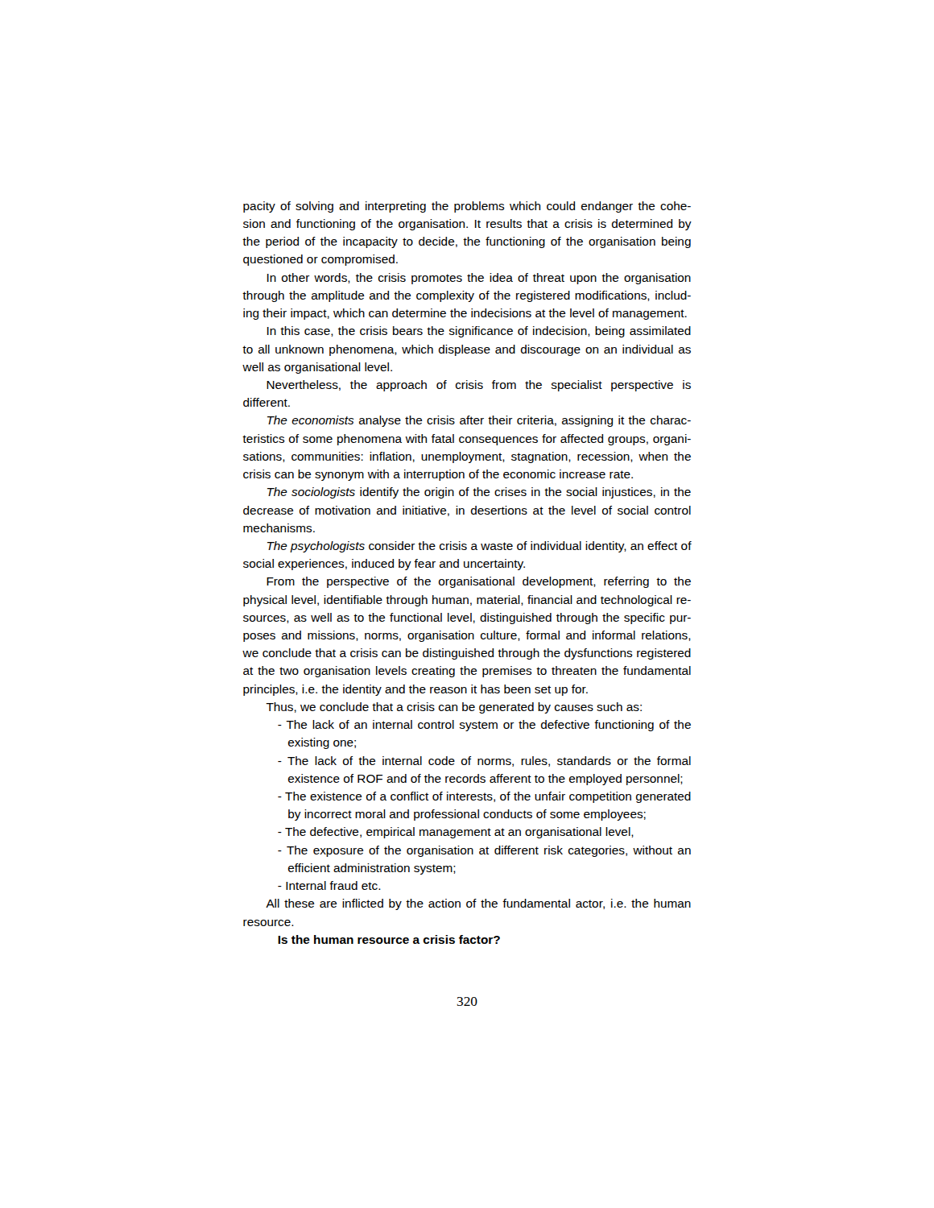pacity of solving and interpreting the problems which could endanger the cohesion and functioning of the organisation. It results that a crisis is determined by the period of the incapacity to decide, the functioning of the organisation being questioned or compromised.
In other words, the crisis promotes the idea of threat upon the organisation through the amplitude and the complexity of the registered modifications, including their impact, which can determine the indecisions at the level of management.
In this case, the crisis bears the significance of indecision, being assimilated to all unknown phenomena, which displease and discourage on an individual as well as organisational level.
Nevertheless, the approach of crisis from the specialist perspective is different.
The economists analyse the crisis after their criteria, assigning it the characteristics of some phenomena with fatal consequences for affected groups, organisations, communities: inflation, unemployment, stagnation, recession, when the crisis can be synonym with a interruption of the economic increase rate.
The sociologists identify the origin of the crises in the social injustices, in the decrease of motivation and initiative, in desertions at the level of social control mechanisms.
The psychologists consider the crisis a waste of individual identity, an effect of social experiences, induced by fear and uncertainty.
From the perspective of the organisational development, referring to the physical level, identifiable through human, material, financial and technological resources, as well as to the functional level, distinguished through the specific purposes and missions, norms, organisation culture, formal and informal relations, we conclude that a crisis can be distinguished through the dysfunctions registered at the two organisation levels creating the premises to threaten the fundamental principles, i.e. the identity and the reason it has been set up for.
Thus, we conclude that a crisis can be generated by causes such as:
The lack of an internal control system or the defective functioning of the existing one;
The lack of the internal code of norms, rules, standards or the formal existence of ROF and of the records afferent to the employed personnel;
The existence of a conflict of interests, of the unfair competition generated by incorrect moral and professional conducts of some employees;
The defective, empirical management at an organisational level,
The exposure of the organisation at different risk categories, without an efficient administration system;
Internal fraud etc.
All these are inflicted by the action of the fundamental actor, i.e. the human resource.
Is the human resource a crisis factor?
320